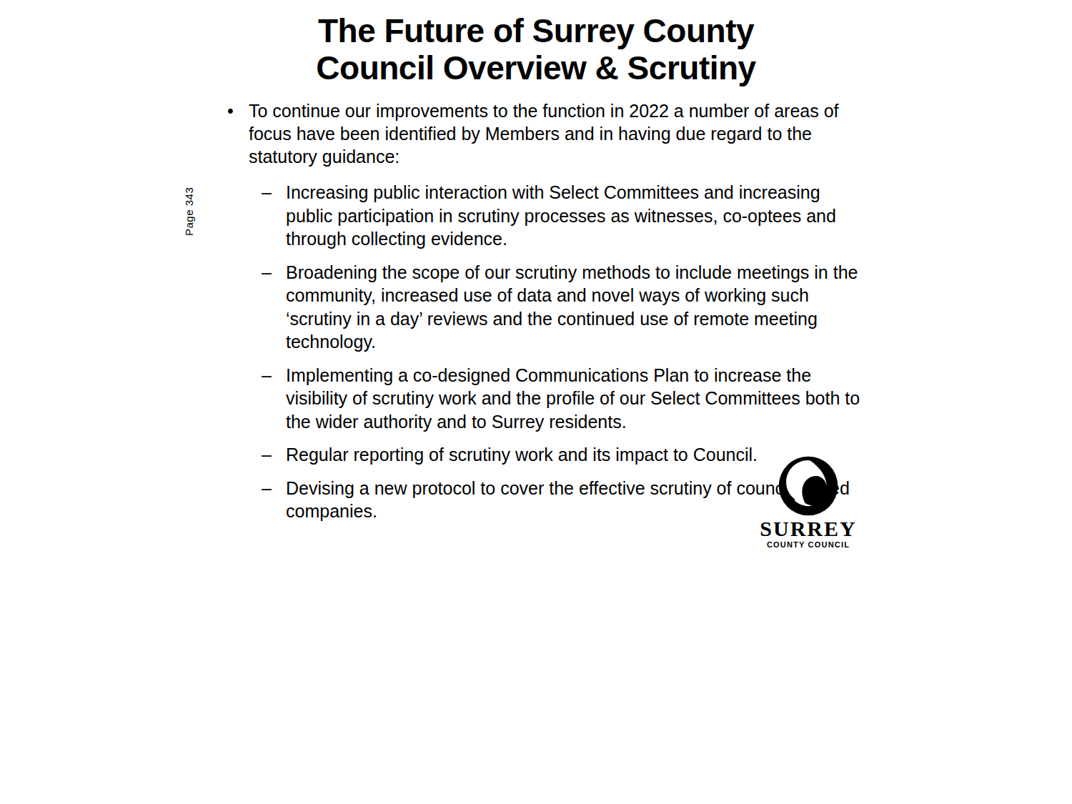Page 343
The Future of Surrey County
Council Overview & Scrutiny
To continue our improvements to the function in 2022 a number of areas of focus have been identified by Members and in having due regard to the statutory guidance:
Increasing public interaction with Select Committees and increasing public participation in scrutiny processes as witnesses, co-optees and through collecting evidence.
Broadening the scope of our scrutiny methods to include meetings in the community, increased use of data and novel ways of working such ‘scrutiny in a day’ reviews and the continued use of remote meeting technology.
Implementing a co-designed Communications Plan to increase the visibility of scrutiny work and the profile of our Select Committees both to the wider authority and to Surrey residents.
Regular reporting of scrutiny work and its impact to Council.
Devising a new protocol to cover the effective scrutiny of council owned companies.
SURREY
COUNTY COUNCIL